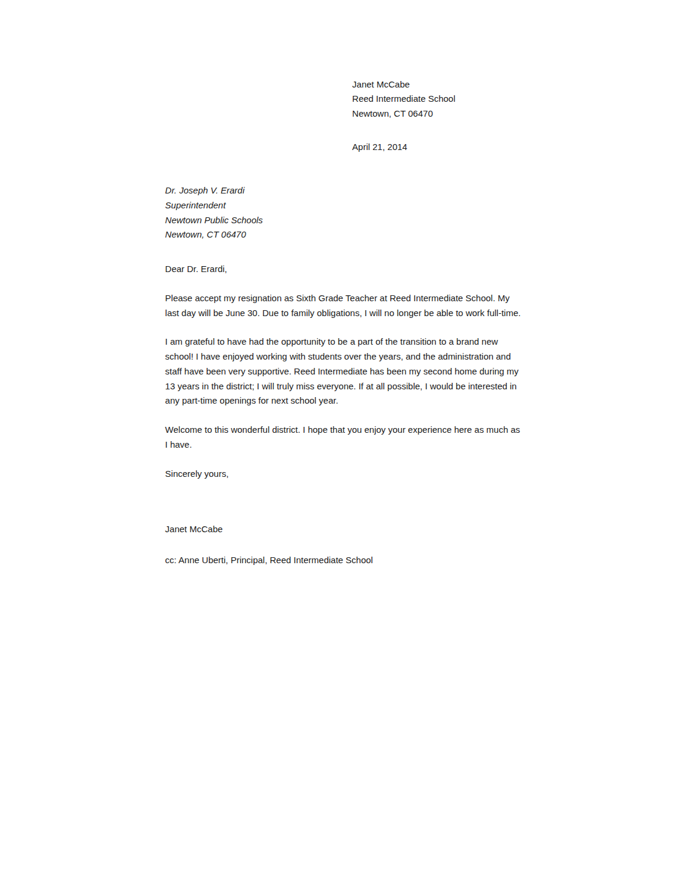Janet McCabe
Reed Intermediate School
Newtown, CT 06470
April 21, 2014
Dr. Joseph V. Erardi
Superintendent
Newtown Public Schools
Newtown, CT 06470
Dear Dr. Erardi,
Please accept my resignation as Sixth Grade Teacher at Reed Intermediate School. My last day will be June 30. Due to family obligations, I will no longer be able to work full-time.
I am grateful to have had the opportunity to be a part of the transition to a brand new school! I have enjoyed working with students over the years, and the administration and staff have been very supportive. Reed Intermediate has been my second home during my 13 years in the district; I will truly miss everyone. If at all possible, I would be interested in any part-time openings for next school year.
Welcome to this wonderful district. I hope that you enjoy your experience here as much as I have.
Sincerely yours,
Janet McCabe
cc: Anne Uberti, Principal, Reed Intermediate School